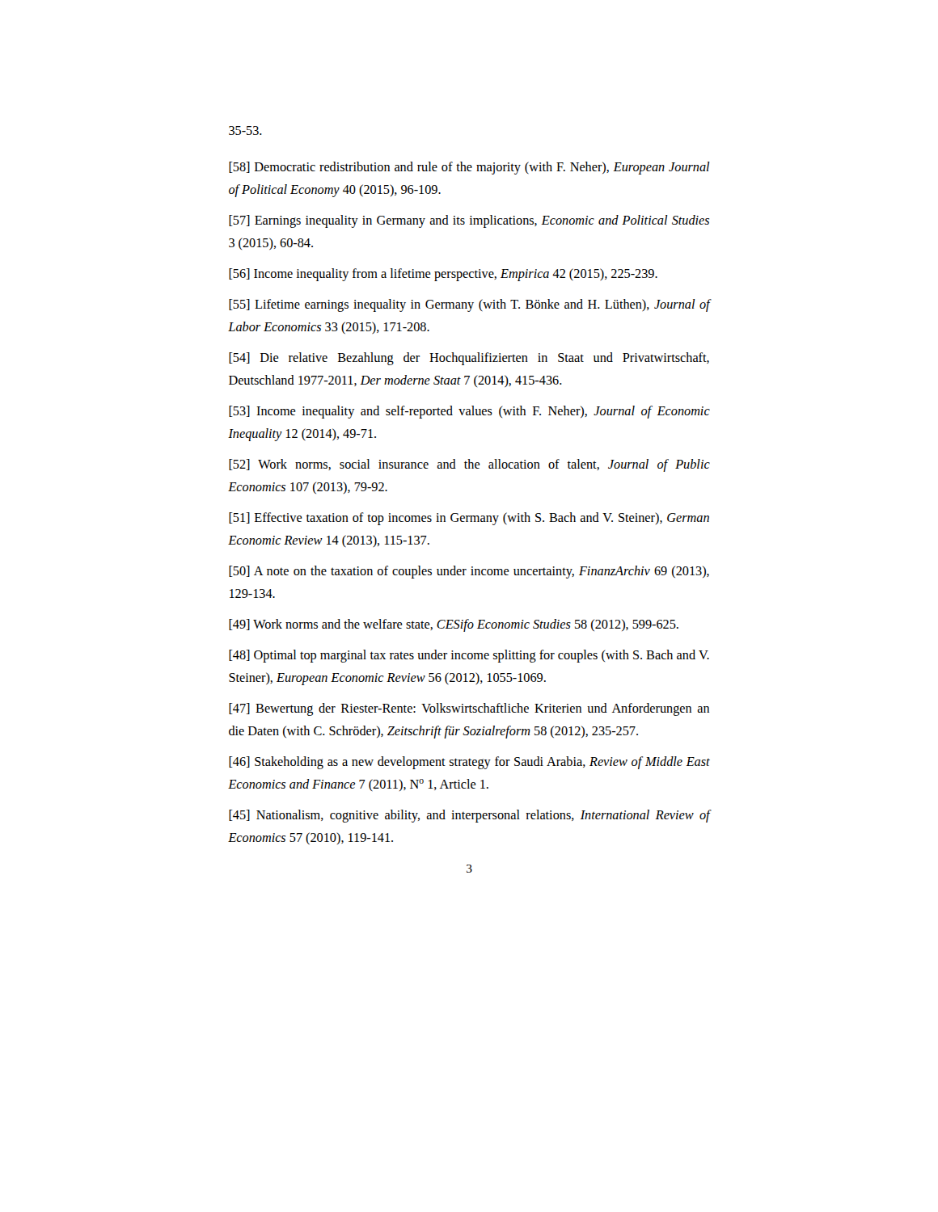35-53.
[58] Democratic redistribution and rule of the majority (with F. Neher), European Journal of Political Economy 40 (2015), 96-109.
[57] Earnings inequality in Germany and its implications, Economic and Political Studies 3 (2015), 60-84.
[56] Income inequality from a lifetime perspective, Empirica 42 (2015), 225-239.
[55] Lifetime earnings inequality in Germany (with T. Bönke and H. Lüthen), Journal of Labor Economics 33 (2015), 171-208.
[54] Die relative Bezahlung der Hochqualifizierten in Staat und Privatwirtschaft, Deutschland 1977-2011, Der moderne Staat 7 (2014), 415-436.
[53] Income inequality and self-reported values (with F. Neher), Journal of Economic Inequality 12 (2014), 49-71.
[52] Work norms, social insurance and the allocation of talent, Journal of Public Economics 107 (2013), 79-92.
[51] Effective taxation of top incomes in Germany (with S. Bach and V. Steiner), German Economic Review 14 (2013), 115-137.
[50] A note on the taxation of couples under income uncertainty, FinanzArchiv 69 (2013), 129-134.
[49] Work norms and the welfare state, CESifo Economic Studies 58 (2012), 599-625.
[48] Optimal top marginal tax rates under income splitting for couples (with S. Bach and V. Steiner), European Economic Review 56 (2012), 1055-1069.
[47] Bewertung der Riester-Rente: Volkswirtschaftliche Kriterien und Anforderungen an die Daten (with C. Schröder), Zeitschrift für Sozialreform 58 (2012), 235-257.
[46] Stakeholding as a new development strategy for Saudi Arabia, Review of Middle East Economics and Finance 7 (2011), No 1, Article 1.
[45] Nationalism, cognitive ability, and interpersonal relations, International Review of Economics 57 (2010), 119-141.
3